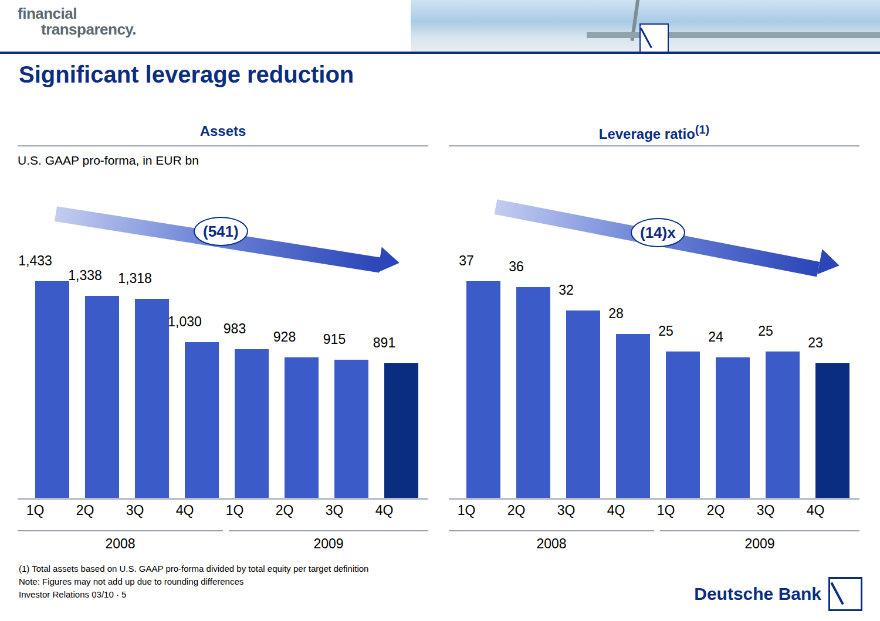financial
transparency.
Significant leverage reduction
Assets
Leverage ratio(1)
U.S. GAAP pro-forma, in EUR bn
1,433
1,338
1,318
1,030
983
928
915
891
(541)
1Q
2Q
3Q
4Q
1Q
2Q
3Q
4Q
2008
2009
37
36
32
28
25
24
25
23
(14)x
1Q
2Q
3Q
4Q
1Q
2Q
3Q
4Q
2008
2009
(1) Total assets based on U.S. GAAP pro-forma divided by total equity per target definition
Note: Figures may not add up due to rounding differences
Investor Relations 03/10 · 5
Deutsche Bank